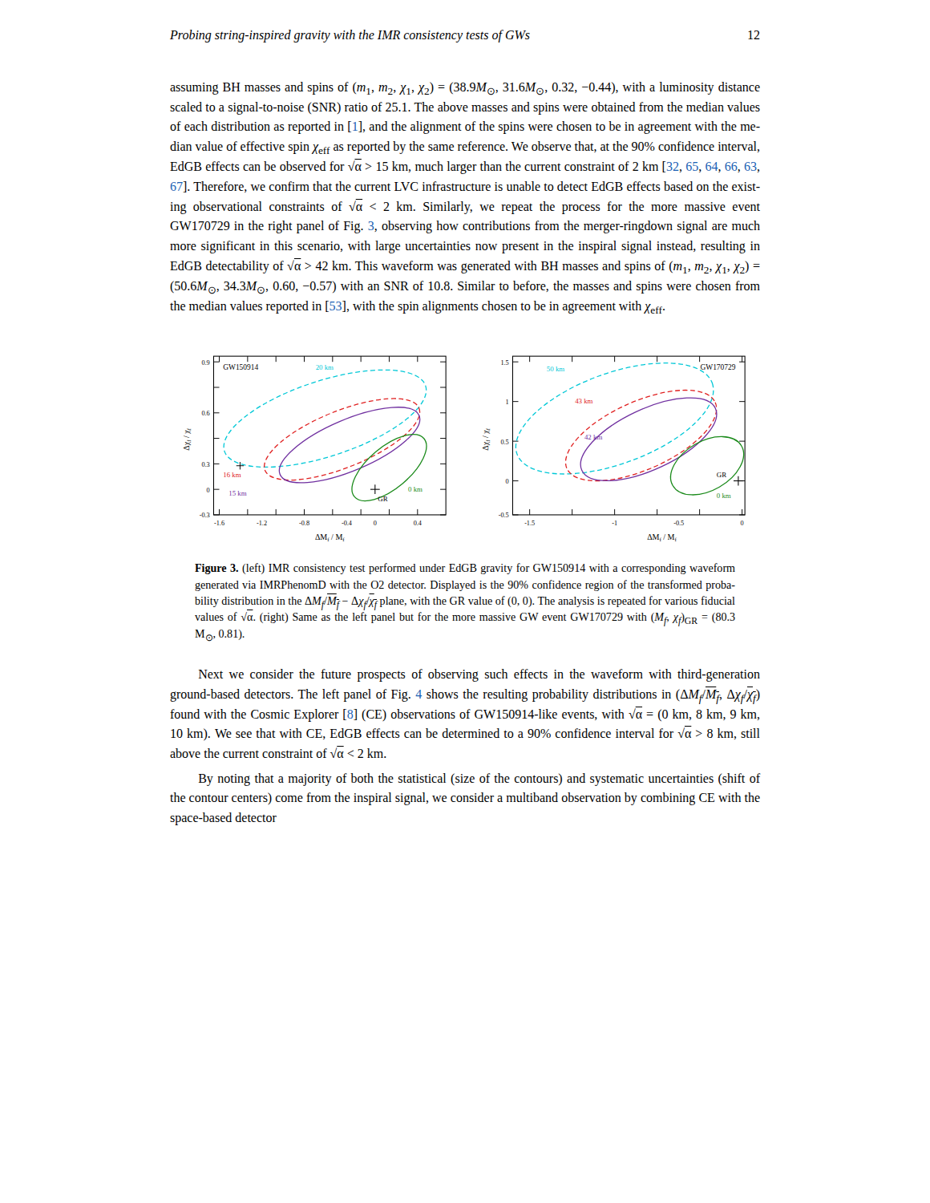Probing string-inspired gravity with the IMR consistency tests of GWs 12
assuming BH masses and spins of (m1, m2, χ1, χ2) = (38.9M⊙, 31.6M⊙, 0.32, −0.44), with a luminosity distance scaled to a signal-to-noise (SNR) ratio of 25.1. The above masses and spins were obtained from the median values of each distribution as reported in [1], and the alignment of the spins were chosen to be in agreement with the median value of effective spin χeff as reported by the same reference. We observe that, at the 90% confidence interval, EdGB effects can be observed for √α > 15 km, much larger than the current constraint of 2 km [32, 65, 64, 66, 63, 67]. Therefore, we confirm that the current LVC infrastructure is unable to detect EdGB effects based on the existing observational constraints of √α < 2 km. Similarly, we repeat the process for the more massive event GW170729 in the right panel of Fig. 3, observing how contributions from the merger-ringdown signal are much more significant in this scenario, with large uncertainties now present in the inspiral signal instead, resulting in EdGB detectability of √α > 42 km. This waveform was generated with BH masses and spins of (m1, m2, χ1, χ2) = (50.6M⊙, 34.3M⊙, 0.60, −0.57) with an SNR of 10.8. Similar to before, the masses and spins were chosen from the median values reported in [53], with the spin alignments chosen to be in agreement with χeff.
0.9 0.6 0.3 0 -0.3 -1.6 -1.2 -0.8 -0.4 0 0.4 ΔMf / Mf Δχf / χf GW150914 20 km 16 km 15 km 0 km GR
1.5 1 0.5 0 -0.5 -1.5 -1 -0.5 0 ΔMf / Mf Δχf / χf GW170729 50 km 43 km 42 km 0 km GR
Figure 3. (left) IMR consistency test performed under EdGB gravity for GW150914 with a corresponding waveform generated via IMRPhenomD with the O2 detector. Displayed is the 90% confidence region of the transformed probability distribution in the ΔMf/Mf − Δχf/χf plane, with the GR value of (0, 0). The analysis is repeated for various fiducial values of √α. (right) Same as the left panel but for the more massive GW event GW170729 with (Mf, χf)GR = (80.3 M⊙, 0.81).
Next we consider the future prospects of observing such effects in the waveform with third-generation ground-based detectors. The left panel of Fig. 4 shows the resulting probability distributions in (ΔMf/Mf, Δχf/χf) found with the Cosmic Explorer [8] (CE) observations of GW150914-like events, with √α = (0 km, 8 km, 9 km, 10 km). We see that with CE, EdGB effects can be determined to a 90% confidence interval for √α > 8 km, still above the current constraint of √α < 2 km.
By noting that a majority of both the statistical (size of the contours) and systematic uncertainties (shift of the contour centers) come from the inspiral signal, we consider a multiband observation by combining CE with the space-based detector